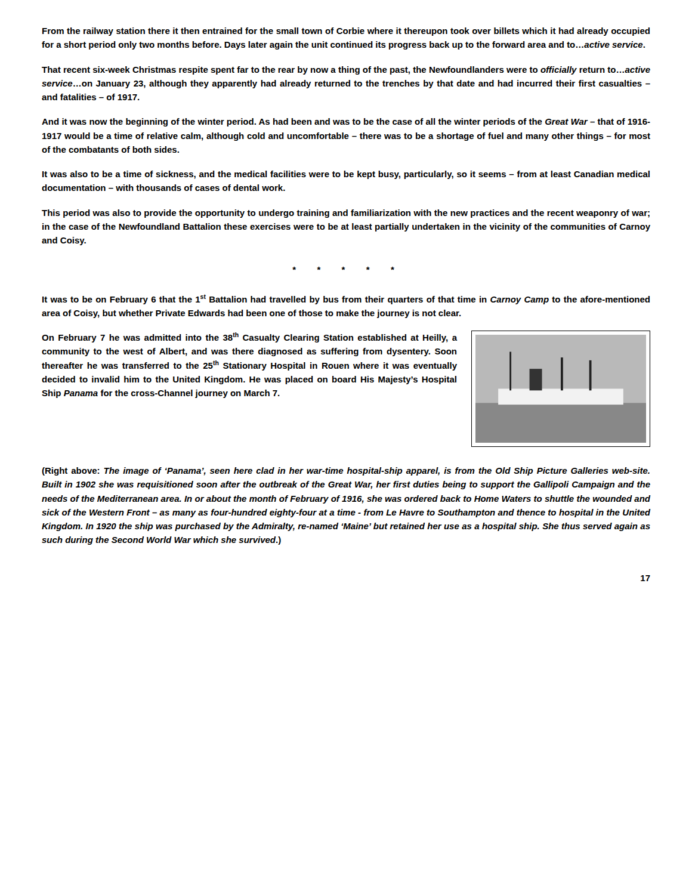From the railway station there it then entrained for the small town of Corbie where it thereupon took over billets which it had already occupied for a short period only two months before. Days later again the unit continued its progress back up to the forward area and to…active service.
That recent six-week Christmas respite spent far to the rear by now a thing of the past, the Newfoundlanders were to officially return to…active service…on January 23, although they apparently had already returned to the trenches by that date and had incurred their first casualties – and fatalities – of 1917.
And it was now the beginning of the winter period. As had been and was to be the case of all the winter periods of the Great War – that of 1916-1917 would be a time of relative calm, although cold and uncomfortable – there was to be a shortage of fuel and many other things – for most of the combatants of both sides.
It was also to be a time of sickness, and the medical facilities were to be kept busy, particularly, so it seems – from at least Canadian medical documentation – with thousands of cases of dental work.
This period was also to provide the opportunity to undergo training and familiarization with the new practices and the recent weaponry of war; in the case of the Newfoundland Battalion these exercises were to be at least partially undertaken in the vicinity of the communities of Carnoy and Coisy.
* * * * *
It was to be on February 6 that the 1st Battalion had travelled by bus from their quarters of that time in Carnoy Camp to the afore-mentioned area of Coisy, but whether Private Edwards had been one of those to make the journey is not clear.
On February 7 he was admitted into the 38th Casualty Clearing Station established at Heilly, a community to the west of Albert, and was there diagnosed as suffering from dysentery. Soon thereafter he was transferred to the 25th Stationary Hospital in Rouen where it was eventually decided to invalid him to the United Kingdom. He was placed on board His Majesty’s Hospital Ship Panama for the cross-Channel journey on March 7.
(Right above: The image of ‘Panama’, seen here clad in her war-time hospital-ship apparel, is from the Old Ship Picture Galleries web-site. Built in 1902 she was requisitioned soon after the outbreak of the Great War, her first duties being to support the Gallipoli Campaign and the needs of the Mediterranean area. In or about the month of February of 1916, she was ordered back to Home Waters to shuttle the wounded and sick of the Western Front – as many as four-hundred eighty-four at a time - from Le Havre to Southampton and thence to hospital in the United Kingdom. In 1920 the ship was purchased by the Admiralty, re-named ‘Maine’ but retained her use as a hospital ship. She thus served again as such during the Second World War which she survived.)
17